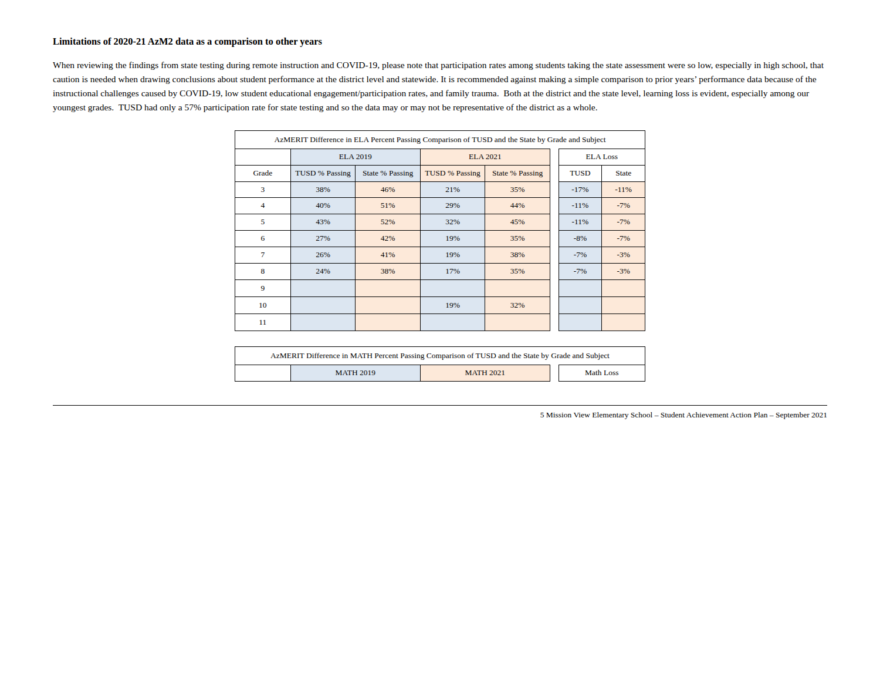Limitations of 2020-21 AzM2 data as a comparison to other years
When reviewing the findings from state testing during remote instruction and COVID-19, please note that participation rates among students taking the state assessment were so low, especially in high school, that caution is needed when drawing conclusions about student performance at the district level and statewide. It is recommended against making a simple comparison to prior years’ performance data because of the instructional challenges caused by COVID-19, low student educational engagement/participation rates, and family trauma. Both at the district and the state level, learning loss is evident, especially among our youngest grades. TUSD had only a 57% participation rate for state testing and so the data may or may not be representative of the district as a whole.
AzMERIT Difference in ELA Percent Passing Comparison of TUSD and the State by Grade and Subject
| | ELA 2019 | ELA 2021 | | ELA Loss |
| Grade | TUSD % Passing | State % Passing | TUSD % Passing | State % Passing | | TUSD | State |
| 3 | 38% | 46% | 21% | 35% | | -17% | -11% |
| 4 | 40% | 51% | 29% | 44% | | -11% | -7% |
| 5 | 43% | 52% | 32% | 45% | | -11% | -7% |
| 6 | 27% | 42% | 19% | 35% | | -8% | -7% |
| 7 | 26% | 41% | 19% | 38% | | -7% | -3% |
| 8 | 24% | 38% | 17% | 35% | | -7% | -3% |
| 9 | | | | | | | |
| 10 | | | 19% | 32% | | | |
| 11 | | | | | | | |
AzMERIT Difference in MATH Percent Passing Comparison of TUSD and the State by Grade and Subject
| | MATH 2019 | MATH 2021 | | Math Loss |
5 Mission View Elementary School – Student Achievement Action Plan – September 2021